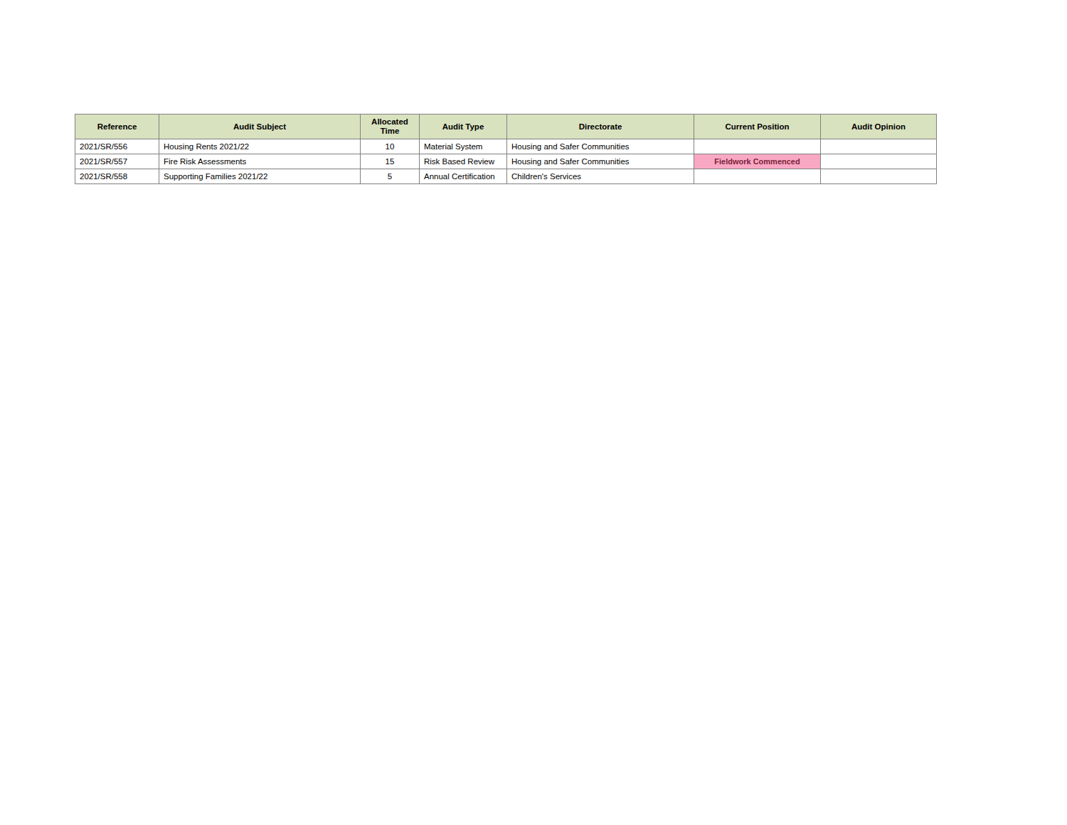| Reference | Audit Subject | Allocated Time | Audit Type | Directorate | Current Position | Audit Opinion |
| --- | --- | --- | --- | --- | --- | --- |
| 2021/SR/556 | Housing Rents 2021/22 | 10 | Material System | Housing and Safer Communities | | |
| 2021/SR/557 | Fire Risk Assessments | 15 | Risk Based Review | Housing and Safer Communities | Fieldwork Commenced | |
| 2021/SR/558 | Supporting Families 2021/22 | 5 | Annual Certification | Children's Services | | |